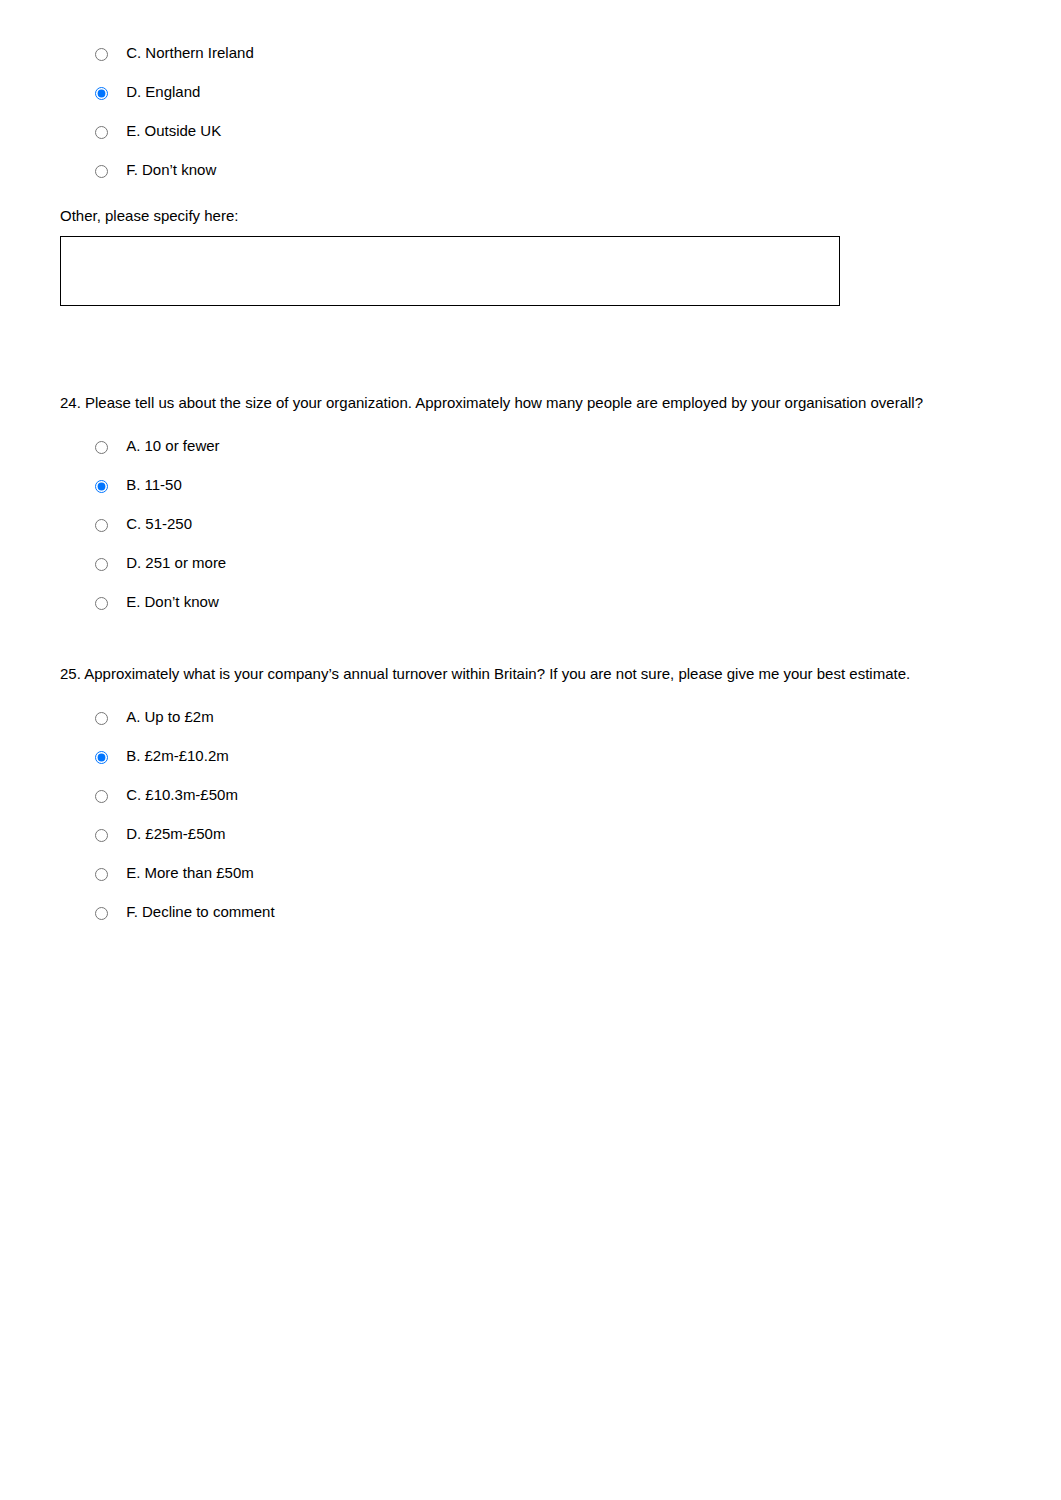C. Northern Ireland
D. England
E. Outside UK
F. Don’t know
Other, please specify here:
24. Please tell us about the size of your organization. Approximately how many people are employed by your organisation overall?
A. 10 or fewer
B. 11-50
C. 51-250
D. 251 or more
E. Don’t know
25. Approximately what is your company’s annual turnover within Britain? If you are not sure, please give me your best estimate.
A. Up to £2m
B. £2m-£10.2m
C. £10.3m-£50m
D. £25m-£50m
E. More than £50m
F. Decline to comment